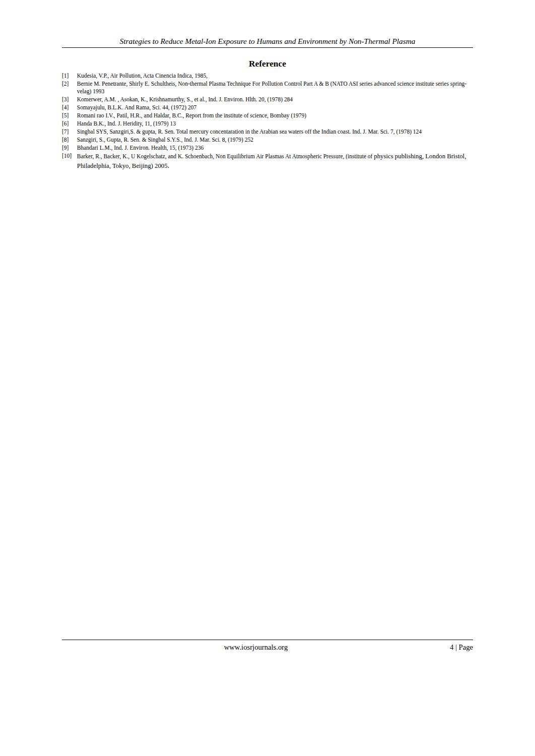Strategies to Reduce Metal-Ion Exposure to Humans and Environment by Non-Thermal Plasma
Reference
| [1] | Kudesia, V.P., Air Pollution, Acta Cinencia Indica, 1985, |
| [2] | Bernie M. Penetrante, Shirly E. Schultheis, Non-thermal Plasma Technique For Pollution Control Part A & B (NATO ASI series advanced science institute series spring-velag) 1993 |
| [3] | Komerwer, A.M. , Asokan, K., Krishnamurthy, S., et al., Ind. J. Environ. Hlth. 20, (1978) 284 |
| [4] | Somayajulu, B.L.K. And Rama, Sci. 44, (1972) 207 |
| [5] | Romani rao I.V., Patil, H.R., and Haldar, B.C., Report from the institute of science, Bombay (1979) |
| [6] | Handa B.K., Ind. J. Heridity, 11, (1979) 13 |
| [7] | Singbal SYS, Sanzgiri,S. & gupta, R. Sen. Total mercury concentaration in the Arabian sea waters off the Indian coast. Ind. J. Mar. Sci. 7, (1978) 124 |
| [8] | Sanzgiri, S., Gupta, R. Sen. & Singbal S.Y.S., Ind. J. Mar. Sci. 8, (1979) 252 |
| [9] | Bhandari L.M., Ind. J. Environ. Health, 15, (1973) 236 |
| [10] | Barker, R., Backer, K., U Kogelschatz, and K. Schoenbach, Non Equilibrium Air Plasmas At Atmospheric Pressure, (institute of physics publishing, London Bristol, Philadelphia, Tokyo, Beijing) 2005 . |
www.iosrjournals.org
4 | Page